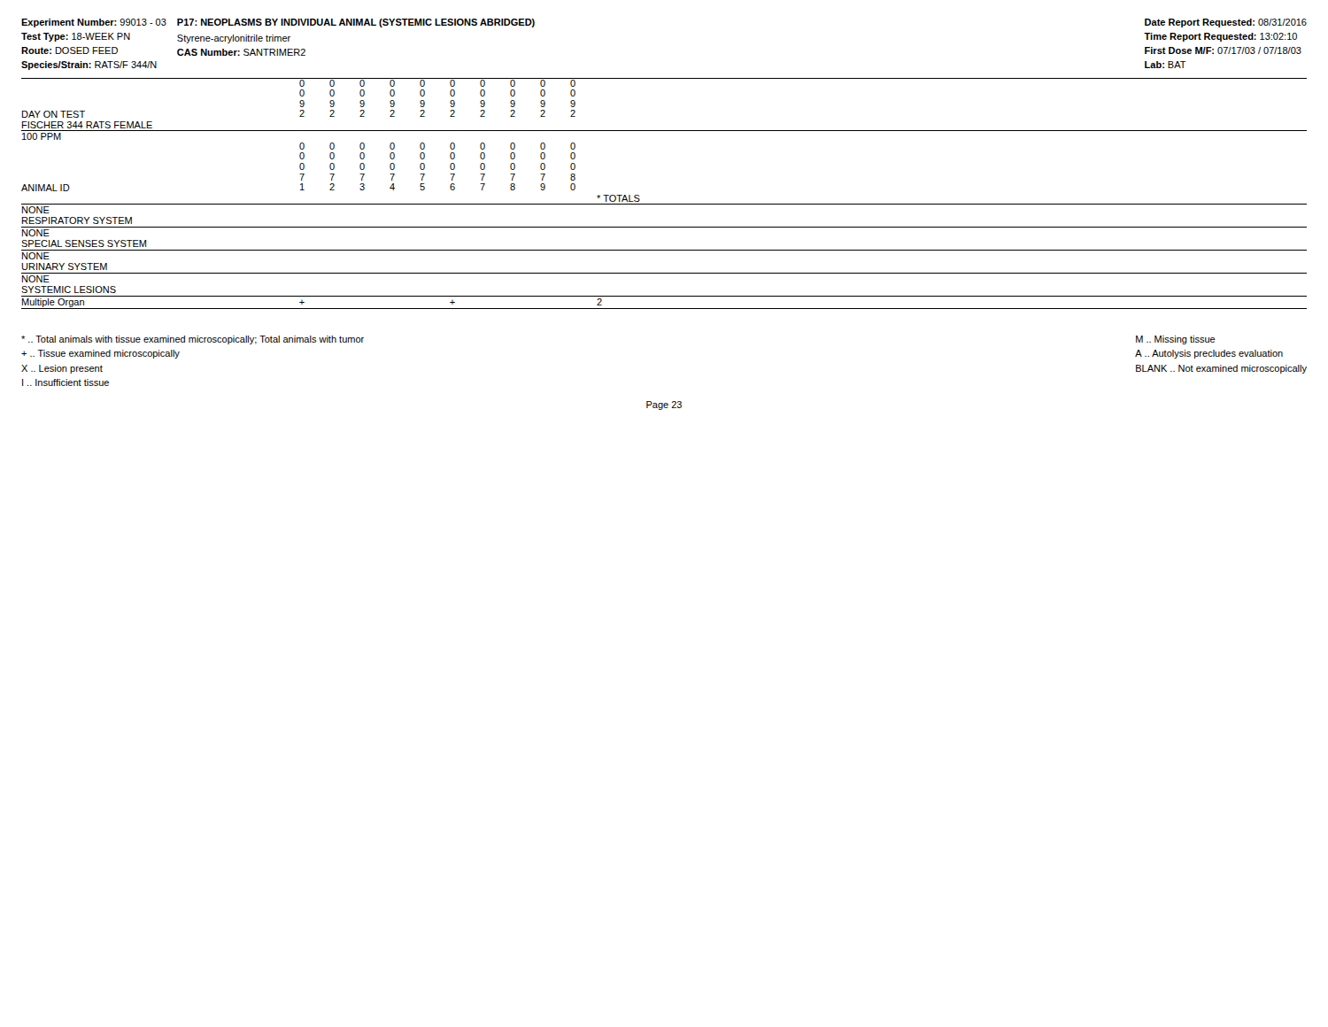Experiment Number: 99013 - 03
Test Type: 18-WEEK PN
Route: DOSED FEED
Species/Strain: RATS/F 344/N
P17: NEOPLASMS BY INDIVIDUAL ANIMAL (SYSTEMIC LESIONS ABRIDGED)
Styrene-acrylonitrile trimer
CAS Number: SANTRIMER2
Date Report Requested: 08/31/2016
Time Report Requested: 13:02:10
First Dose M/F: 07/17/03 / 07/18/03
Lab: BAT
| DAY ON TEST | 0 0 9 2 | 0 0 9 2 | 0 0 9 2 | 0 0 9 2 | 0 0 9 2 | 0 0 9 2 | 0 0 9 2 | 0 0 9 2 | 0 0 9 2 | 0 0 9 2 | |
| FISCHER 344 RATS FEMALE | | |
| 100 PPM | | |
| ANIMAL ID | 0 0 0 7 1 | 0 0 0 7 2 | 0 0 0 7 3 | 0 0 0 7 4 | 0 0 0 7 5 | 0 0 0 7 6 | 0 0 0 7 7 | 0 0 0 7 8 | 0 0 0 7 9 | 0 0 0 8 0 | |
| | | * TOTALS |
| NONE | | |
| RESPIRATORY SYSTEM | | |
| NONE | | |
| SPECIAL SENSES SYSTEM | | |
| NONE | | |
| URINARY SYSTEM | | |
| NONE | | |
| SYSTEMIC LESIONS | | |
| Multiple Organ | + | | | | | + | | | | | 2 |
* .. Total animals with tissue examined microscopically; Total animals with tumor
+ .. Tissue examined microscopically
X .. Lesion present
I .. Insufficient tissue
M .. Missing tissue
A .. Autolysis precludes evaluation
BLANK .. Not examined microscopically
Page 23